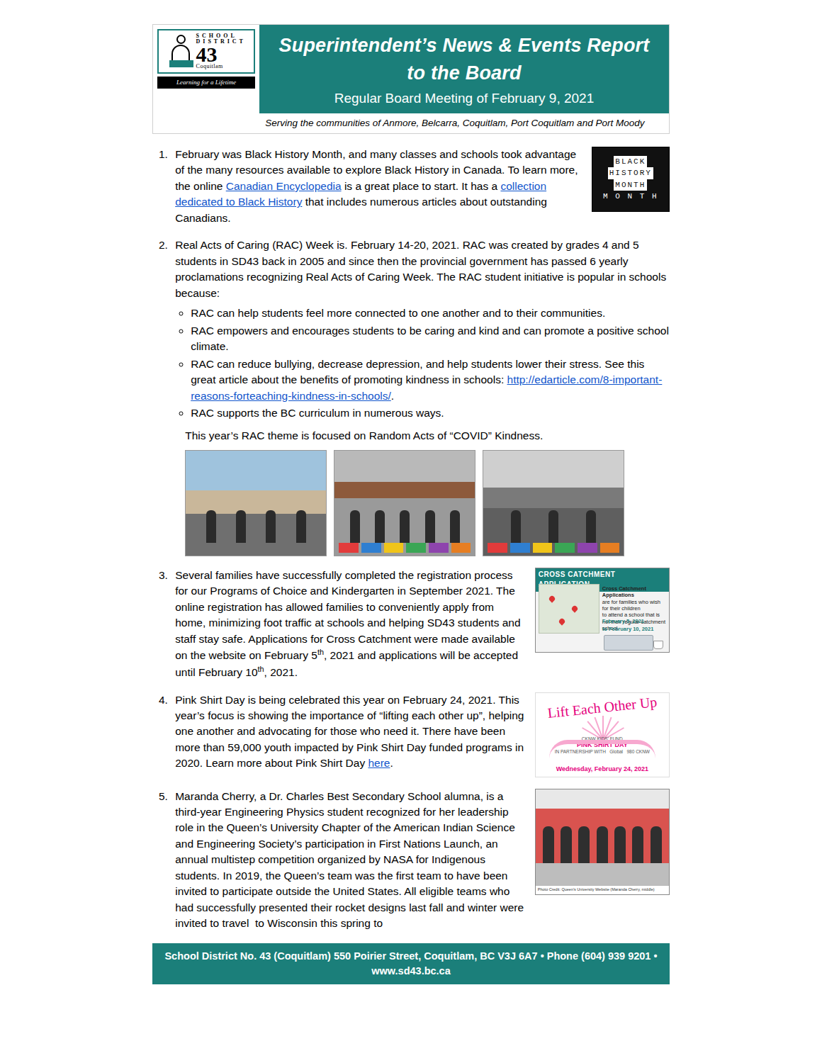S C H O O L
D I S T R I C T
43
Coquitlam
Learning for a Lifetime
Superintendent’s News & Events Report to the Board
Regular Board Meeting of February 9, 2021
Serving the communities of Anmore, Belcarra, Coquitlam, Port Coquitlam and Port Moody
February was Black History Month, and many classes and schools took advantage of the many resources available to explore Black History in Canada. To learn more, the online Canadian Encyclopedia is a great place to start. It has a collection dedicated to Black History that includes numerous articles about outstanding Canadians.
BLACK HISTORY MONTH M O N T H
Real Acts of Caring (RAC) Week is. February 14-20, 2021. RAC was created by grades 4 and 5 students in SD43 back in 2005 and since then the provincial government has passed 6 yearly proclamations recognizing Real Acts of Caring Week. The RAC student initiative is popular in schools because:
RAC can help students feel more connected to one another and to their communities.
RAC empowers and encourages students to be caring and kind and can promote a positive school climate.
RAC can reduce bullying, decrease depression, and help students lower their stress. See this great article about the benefits of promoting kindness in schools: http://edarticle.com/8-important-reasons-forteaching-kindness-in-schools/.
RAC supports the BC curriculum in numerous ways.
This year’s RAC theme is focused on Random Acts of “COVID” Kindness.
Several families have successfully completed the registration process for our Programs of Choice and Kindergarten in September 2021. The online registration has allowed families to conveniently apply from home, minimizing foot traffic at schools and helping SD43 students and staff stay safe. Applications for Cross Catchment were made available on the website on February 5th, 2021 and applications will be accepted until February 10th, 2021.
CROSS CATCHMENT APPLICATION
Cross Catchment Applications
are for families who wish for their children
to attend a school that is
not their regular catchment school.
February 5, 2021
to February 10, 2021
Pink Shirt Day is being celebrated this year on February 24, 2021. This year’s focus is showing the importance of “lifting each other up”, helping one another and advocating for those who need it. There have been more than 59,000 youth impacted by Pink Shirt Day funded programs in 2020. Learn more about Pink Shirt Day here.
Lift Each Other Up
CKNW KIDS’ FUND
PINK SHIRT DAY
IN PARTNERSHIP WITH Global 980 CKNW
Wednesday, February 24, 2021
Maranda Cherry, a Dr. Charles Best Secondary School alumna, is a third-year Engineering Physics student recognized for her leadership role in the Queen’s University Chapter of the American Indian Science and Engineering Society’s participation in First Nations Launch, an annual multistep competition organized by NASA for Indigenous students. In 2019, the Queen’s team was the first team to have been invited to participate outside the United States. All eligible teams who had successfully presented their rocket designs last fall and winter were invited to travel to Wisconsin this spring to
Photo Credit: Queen’s University Website (Maranda Cherry, middle)
School District No. 43 (Coquitlam) 550 Poirier Street, Coquitlam, BC V3J 6A7 • Phone (604) 939 9201 • www.sd43.bc.ca